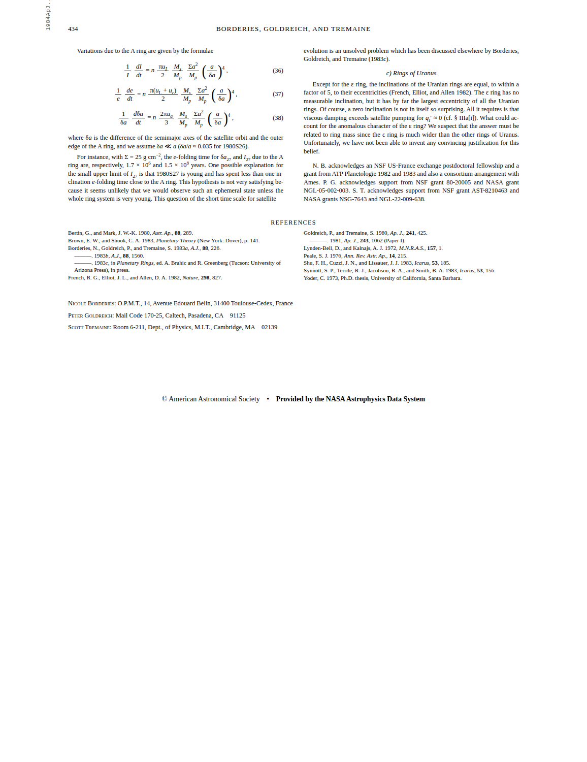1984ApJ...284..429B
434
BORDERIES, GOLDREICH, AND TREMAINE
Variations due to the A ring are given by the formulae
1 I dI dt = n πuI 2 Ms Mp Σa2 Mp (aδa)4 ,
(36)
1 e de dt = n π(uL + uc) 2 Ms Mp Σa2 Mp (aδa)4 ,
(37)
1 δa dδa dt = n 2πua 3 Ms Mp Σa2 Mp (aδa)4 ,
(38)
where δa is the difference of the semimajor axes of the satellite orbit and the outer edge of the A ring, and we assume δa ≪ a (δa/a ≈ 0.035 for 1980S26).
For instance, with Σ = 25 g cm−2, the e-folding time for δa27 and I27 due to the A ring are, respectively, 1.7 × 106 and 1.5 × 108 years. One possible explanation for the small upper limit of I27 is that 1980S27 is young and has spent less than one inclination e-folding time close to the A ring. This hypothesis is not very satisfying because it seems unlikely that we would observe such an ephemeral state unless the whole ring system is very young. This question of the short time scale for satellite
evolution is an unsolved problem which has been discussed elsewhere by Borderies, Goldreich, and Tremaine (1983c).
c) Rings of Uranus
Except for the ε ring, the inclinations of the Uranian rings are equal, to within a factor of 5, to their eccentricities (French, Elliot, and Allen 1982). The ε ring has no measurable inclination, but it has by far the largest eccentricity of all the Uranian rings. Of course, a zero inclination is not in itself so surprising. All it requires is that viscous damping exceeds satellite pumping for qI′ ≈ 0 (cf. § IIIa[i]). What could account for the anomalous character of the ε ring? We suspect that the answer must be related to ring mass since the ε ring is much wider than the other rings of Uranus. Unfortunately, we have not been able to invent any convincing justification for this belief.
N. B. acknowledges an NSF US-France exchange postdoctoral fellowship and a grant from ATP Planetologie 1982 and 1983 and also a consortium arrangement with Ames. P. G. acknowledges support from NSF grant 80-20005 and NASA grant NGL-05-002-003. S. T. acknowledges support from NSF grant AST-8210463 and NASA grants NSG-7643 and NGL-22-009-638.
REFERENCES
Bertin, G., and Mark, J. W.-K. 1980, Astr. Ap., 88, 289.
Brown, E. W., and Shook, C. A. 1983, Planetary Theory (New York: Dover), p. 141.
Borderies, N., Goldreich, P., and Tremaine, S. 1983a, A.J., 88, 226.
———. 1983b, A.J., 88, 1560.
———. 1983c, in Planetary Rings, ed. A. Brahic and R. Greenberg (Tucson: University of Arizona Press), in press.
French, R. G., Elliot, J. L., and Allen, D. A. 1982, Nature, 298, 827.
Goldreich, P., and Tremaine, S. 1980, Ap. J., 241, 425.
———. 1981, Ap. J., 243, 1062 (Paper I).
Lynden-Bell, D., and Kalnajs, A. J. 1972, M.N.R.A.S., 157, 1.
Peale, S. J. 1976, Ann. Rev. Astr. Ap., 14, 215.
Shu, F. H., Cuzzi, J. N., and Lissauer, J. J. 1983, Icarus, 53, 185.
Synnott, S. P., Terrile, R. J., Jacobson, R. A., and Smith, B. A. 1983, Icarus, 53, 156.
Yoder, C. 1973, Ph.D. thesis, University of California, Santa Barbara.
Nicole Borderies: O.P.M.T., 14, Avenue Edouard Belin, 31400 Toulouse-Cedex, France
Peter Goldreich: Mail Code 170-25, Caltech, Pasadena, CA 91125
Scott Tremaine: Room 6-211, Dept., of Physics, M.I.T., Cambridge, MA 02139
© American Astronomical Society • Provided by the NASA Astrophysics Data System